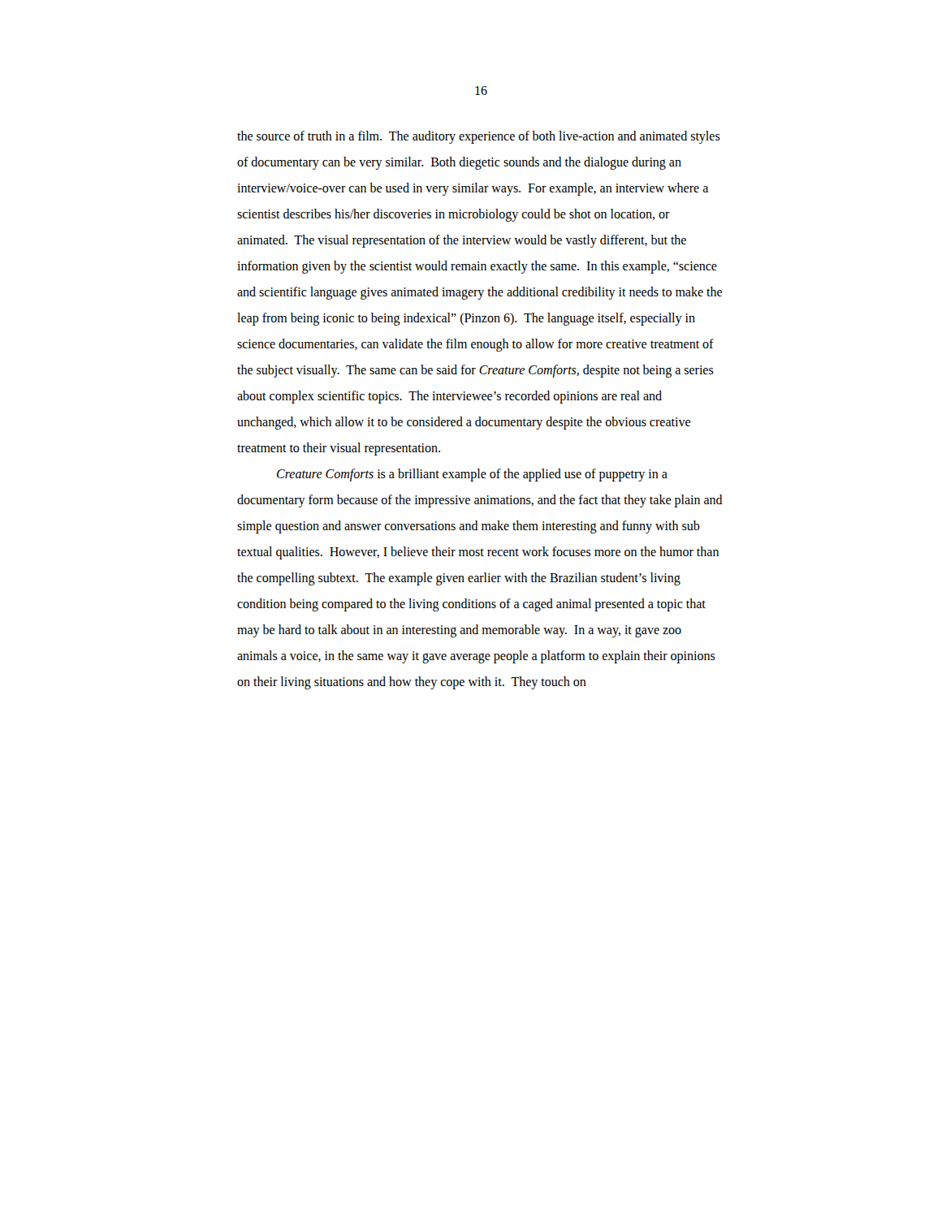16
the source of truth in a film. The auditory experience of both live-action and animated styles of documentary can be very similar. Both diegetic sounds and the dialogue during an interview/voice-over can be used in very similar ways. For example, an interview where a scientist describes his/her discoveries in microbiology could be shot on location, or animated. The visual representation of the interview would be vastly different, but the information given by the scientist would remain exactly the same. In this example, “science and scientific language gives animated imagery the additional credibility it needs to make the leap from being iconic to being indexical” (Pinzon 6). The language itself, especially in science documentaries, can validate the film enough to allow for more creative treatment of the subject visually. The same can be said for Creature Comforts, despite not being a series about complex scientific topics. The interviewee’s recorded opinions are real and unchanged, which allow it to be considered a documentary despite the obvious creative treatment to their visual representation.
Creature Comforts is a brilliant example of the applied use of puppetry in a documentary form because of the impressive animations, and the fact that they take plain and simple question and answer conversations and make them interesting and funny with sub textual qualities. However, I believe their most recent work focuses more on the humor than the compelling subtext. The example given earlier with the Brazilian student’s living condition being compared to the living conditions of a caged animal presented a topic that may be hard to talk about in an interesting and memorable way. In a way, it gave zoo animals a voice, in the same way it gave average people a platform to explain their opinions on their living situations and how they cope with it. They touch on